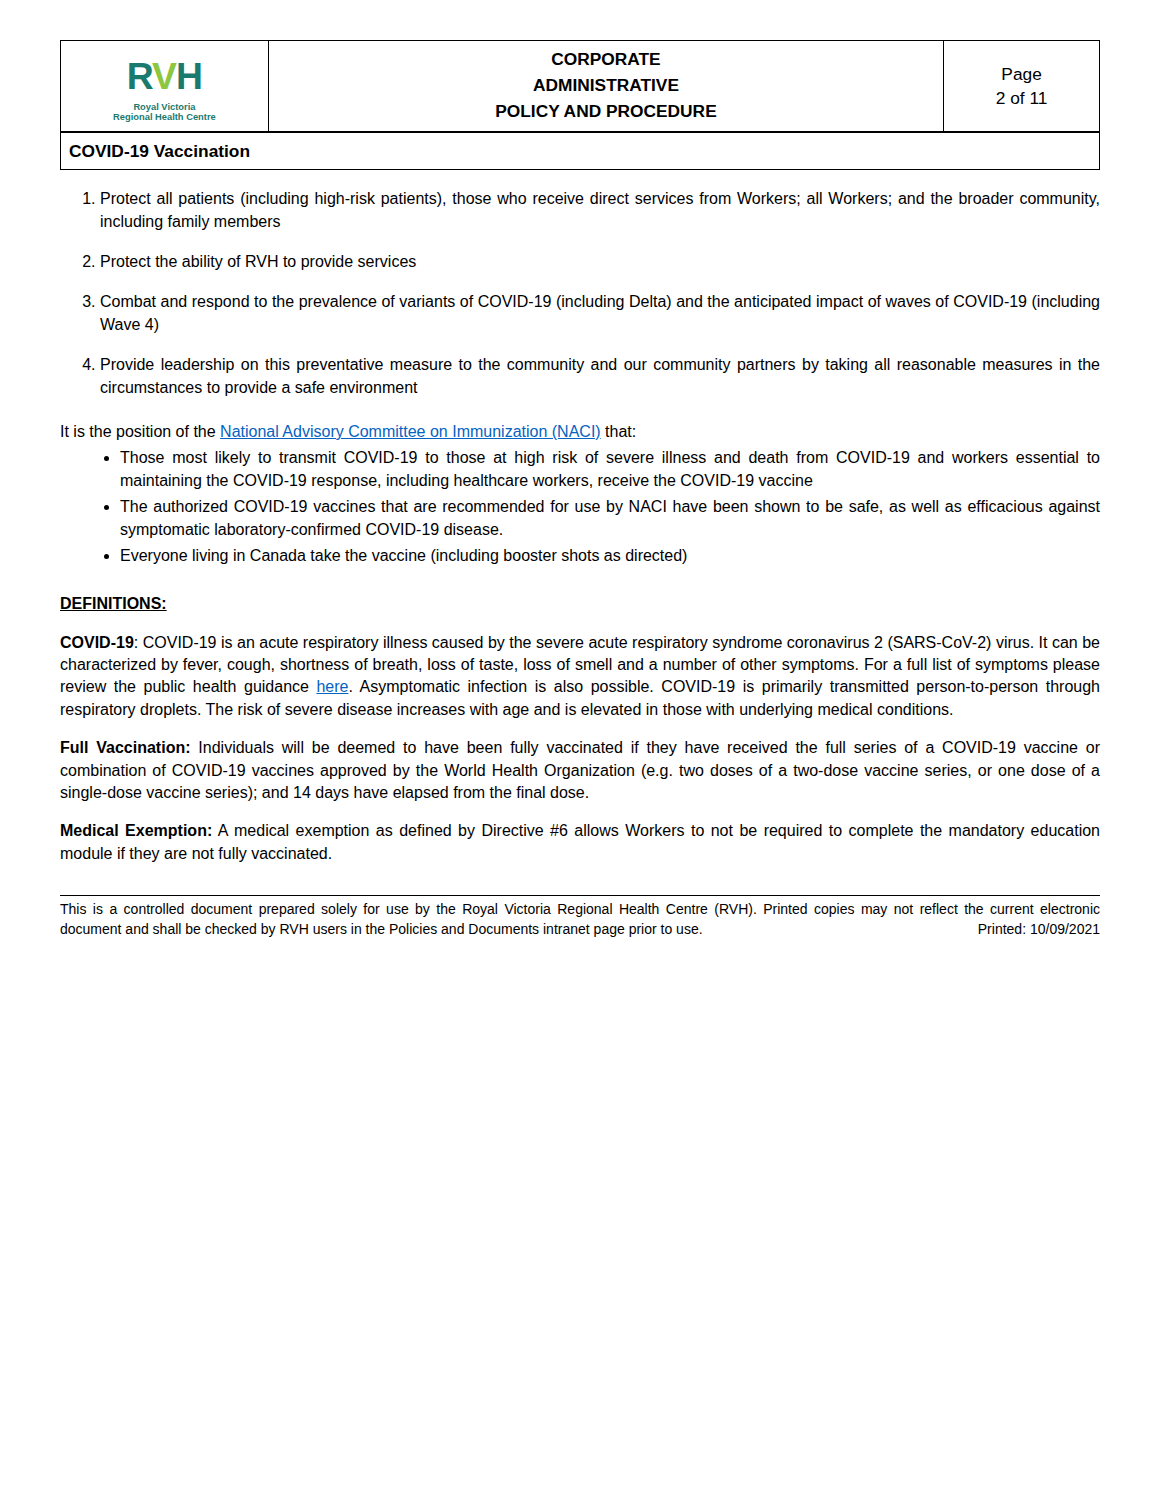| R V H Royal Victoria Regional Health Centre | CORPORATE ADMINISTRATIVE POLICY AND PROCEDURE | Page 2 of 11 |
| COVID-19 Vaccination |
Protect all patients (including high-risk patients), those who receive direct services from Workers; all Workers; and the broader community, including family members
Protect the ability of RVH to provide services
Combat and respond to the prevalence of variants of COVID-19 (including Delta) and the anticipated impact of waves of COVID-19 (including Wave 4)
Provide leadership on this preventative measure to the community and our community partners by taking all reasonable measures in the circumstances to provide a safe environment
It is the position of the National Advisory Committee on Immunization (NACI) that:
Those most likely to transmit COVID-19 to those at high risk of severe illness and death from COVID-19 and workers essential to maintaining the COVID-19 response, including healthcare workers, receive the COVID-19 vaccine
The authorized COVID-19 vaccines that are recommended for use by NACI have been shown to be safe, as well as efficacious against symptomatic laboratory-confirmed COVID-19 disease.
Everyone living in Canada take the vaccine (including booster shots as directed)
DEFINITIONS:
COVID-19: COVID-19 is an acute respiratory illness caused by the severe acute respiratory syndrome coronavirus 2 (SARS-CoV-2) virus. It can be characterized by fever, cough, shortness of breath, loss of taste, loss of smell and a number of other symptoms. For a full list of symptoms please review the public health guidance here. Asymptomatic infection is also possible. COVID-19 is primarily transmitted person-to-person through respiratory droplets. The risk of severe disease increases with age and is elevated in those with underlying medical conditions.
Full Vaccination: Individuals will be deemed to have been fully vaccinated if they have received the full series of a COVID-19 vaccine or combination of COVID-19 vaccines approved by the World Health Organization (e.g. two doses of a two-dose vaccine series, or one dose of a single-dose vaccine series); and 14 days have elapsed from the final dose.
Medical Exemption: A medical exemption as defined by Directive #6 allows Workers to not be required to complete the mandatory education module if they are not fully vaccinated.
This is a controlled document prepared solely for use by the Royal Victoria Regional Health Centre (RVH). Printed copies may not reflect the current electronic document and shall be checked by RVH users in the Policies and Documents intranet page prior to use. Printed: 10/09/2021